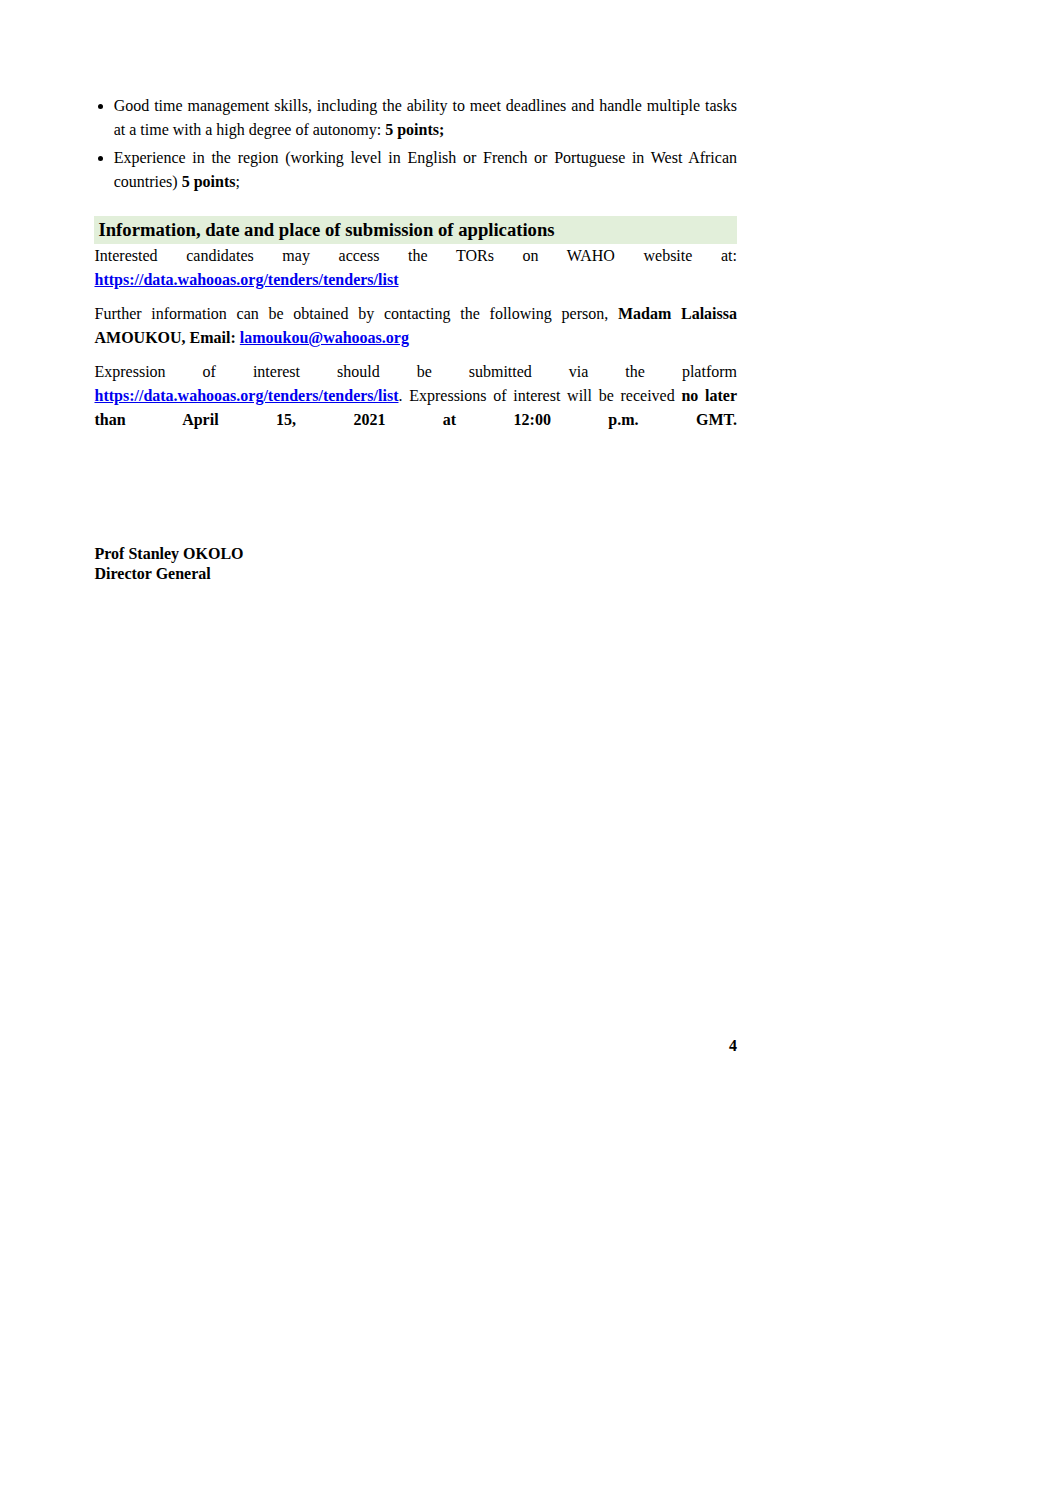Good time management skills, including the ability to meet deadlines and handle multiple tasks at a time with a high degree of autonomy: 5 points;
Experience in the region (working level in English or French or Portuguese in West African countries) 5 points;
Information, date and place of submission of applications
Interested candidates may access the TORs on WAHO website at: https://data.wahooas.org/tenders/tenders/list
Further information can be obtained by contacting the following person, Madam Lalaissa AMOUKOU, Email: lamoukou@wahooas.org
Expression of interest should be submitted via the platform https://data.wahooas.org/tenders/tenders/list. Expressions of interest will be received no later than April 15, 2021 at 12:00 p.m. GMT.
Prof Stanley OKOLO
Director General
4